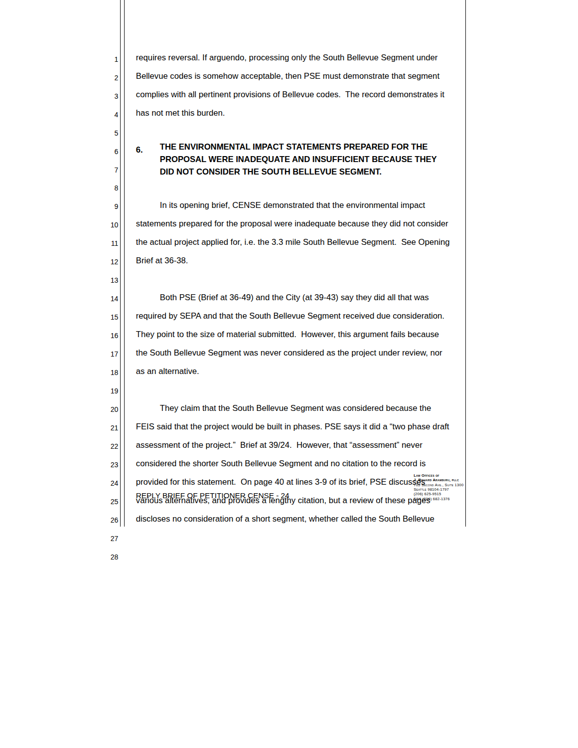1
2
3
4
5
6
7
8
9
10
11
12
13
14
15
16
17
18
19
20
21
22
23
24
25
26
27
28
requires reversal. If arguendo, processing only the South Bellevue Segment under Bellevue codes is somehow acceptable, then PSE must demonstrate that segment complies with all pertinent provisions of Bellevue codes. The record demonstrates it has not met this burden.
6. THE ENVIRONMENTAL IMPACT STATEMENTS PREPARED FOR THE PROPOSAL WERE INADEQUATE AND INSUFFICIENT BECAUSE THEY DID NOT CONSIDER THE SOUTH BELLEVUE SEGMENT.
In its opening brief, CENSE demonstrated that the environmental impact statements prepared for the proposal were inadequate because they did not consider the actual project applied for, i.e. the 3.3 mile South Bellevue Segment. See Opening Brief at 36-38.
Both PSE (Brief at 36-49) and the City (at 39-43) say they did all that was required by SEPA and that the South Bellevue Segment received due consideration. They point to the size of material submitted. However, this argument fails because the South Bellevue Segment was never considered as the project under review, nor as an alternative.
They claim that the South Bellevue Segment was considered because the FEIS said that the project would be built in phases. PSE says it did a “two phase draft assessment of the project.” Brief at 39/24. However, that “assessment” never considered the shorter South Bellevue Segment and no citation to the record is provided for this statement. On page 40 at lines 3-9 of its brief, PSE discusses various alternatives, and provides a lengthy citation, but a review of these pages discloses no consideration of a short segment, whether called the South Bellevue
REPLY BRIEF OF PETITIONER CENSE - 24 Law Offices of
J. Richard Aramburu, pllc
705 Second Ave., Suite 1300
Seattle 98104-1797
(206) 625-9515
FAX (206) 682-1376